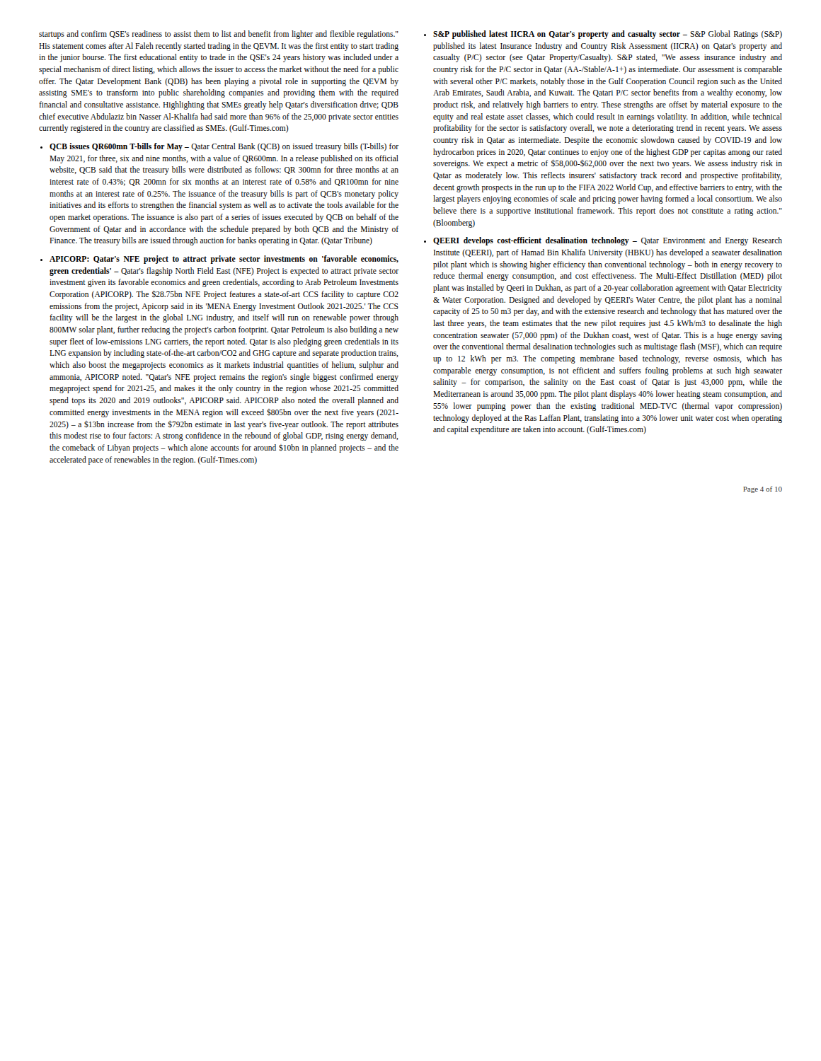startups and confirm QSE's readiness to assist them to list and benefit from lighter and flexible regulations." His statement comes after Al Faleh recently started trading in the QEVM. It was the first entity to start trading in the junior bourse. The first educational entity to trade in the QSE's 24 years history was included under a special mechanism of direct listing, which allows the issuer to access the market without the need for a public offer. The Qatar Development Bank (QDB) has been playing a pivotal role in supporting the QEVM by assisting SME's to transform into public shareholding companies and providing them with the required financial and consultative assistance. Highlighting that SMEs greatly help Qatar's diversification drive; QDB chief executive Abdulaziz bin Nasser Al-Khalifa had said more than 96% of the 25,000 private sector entities currently registered in the country are classified as SMEs. (Gulf-Times.com)
QCB issues QR600mn T-bills for May – Qatar Central Bank (QCB) on issued treasury bills (T-bills) for May 2021, for three, six and nine months, with a value of QR600mn. In a release published on its official website, QCB said that the treasury bills were distributed as follows: QR 300mn for three months at an interest rate of 0.43%; QR 200mn for six months at an interest rate of 0.58% and QR100mn for nine months at an interest rate of 0.25%. The issuance of the treasury bills is part of QCB's monetary policy initiatives and its efforts to strengthen the financial system as well as to activate the tools available for the open market operations. The issuance is also part of a series of issues executed by QCB on behalf of the Government of Qatar and in accordance with the schedule prepared by both QCB and the Ministry of Finance. The treasury bills are issued through auction for banks operating in Qatar. (Qatar Tribune)
APICORP: Qatar's NFE project to attract private sector investments on 'favorable economics, green credentials' – Qatar's flagship North Field East (NFE) Project is expected to attract private sector investment given its favorable economics and green credentials, according to Arab Petroleum Investments Corporation (APICORP). The $28.75bn NFE Project features a state-of-art CCS facility to capture CO2 emissions from the project, Apicorp said in its 'MENA Energy Investment Outlook 2021-2025.' The CCS facility will be the largest in the global LNG industry, and itself will run on renewable power through 800MW solar plant, further reducing the project's carbon footprint. Qatar Petroleum is also building a new super fleet of low-emissions LNG carriers, the report noted. Qatar is also pledging green credentials in its LNG expansion by including state-of-the-art carbon/CO2 and GHG capture and separate production trains, which also boost the megaprojects economics as it markets industrial quantities of helium, sulphur and ammonia, APICORP noted. "Qatar's NFE project remains the region's single biggest confirmed energy megaproject spend for 2021-25, and makes it the only country in the region whose 2021-25 committed spend tops its 2020 and 2019 outlooks", APICORP said. APICORP also noted the overall planned and committed energy investments in the MENA region will exceed $805bn over the next five years (2021-2025) – a $13bn increase from the $792bn estimate in last year's five-year outlook. The report attributes this modest rise to four factors: A strong confidence in the rebound of global GDP, rising energy demand, the comeback of Libyan projects – which alone accounts for around $10bn in planned projects – and the accelerated pace of renewables in the region. (Gulf-Times.com)
S&P published latest IICRA on Qatar's property and casualty sector – S&P Global Ratings (S&P) published its latest Insurance Industry and Country Risk Assessment (IICRA) on Qatar's property and casualty (P/C) sector (see Qatar Property/Casualty). S&P stated, "We assess insurance industry and country risk for the P/C sector in Qatar (AA-/Stable/A-1+) as intermediate. Our assessment is comparable with several other P/C markets, notably those in the Gulf Cooperation Council region such as the United Arab Emirates, Saudi Arabia, and Kuwait. The Qatari P/C sector benefits from a wealthy economy, low product risk, and relatively high barriers to entry. These strengths are offset by material exposure to the equity and real estate asset classes, which could result in earnings volatility. In addition, while technical profitability for the sector is satisfactory overall, we note a deteriorating trend in recent years. We assess country risk in Qatar as intermediate. Despite the economic slowdown caused by COVID-19 and low hydrocarbon prices in 2020, Qatar continues to enjoy one of the highest GDP per capitas among our rated sovereigns. We expect a metric of $58,000-$62,000 over the next two years. We assess industry risk in Qatar as moderately low. This reflects insurers' satisfactory track record and prospective profitability, decent growth prospects in the run up to the FIFA 2022 World Cup, and effective barriers to entry, with the largest players enjoying economies of scale and pricing power having formed a local consortium. We also believe there is a supportive institutional framework. This report does not constitute a rating action." (Bloomberg)
QEERI develops cost-efficient desalination technology – Qatar Environment and Energy Research Institute (QEERI), part of Hamad Bin Khalifa University (HBKU) has developed a seawater desalination pilot plant which is showing higher efficiency than conventional technology – both in energy recovery to reduce thermal energy consumption, and cost effectiveness. The Multi-Effect Distillation (MED) pilot plant was installed by Qeeri in Dukhan, as part of a 20-year collaboration agreement with Qatar Electricity & Water Corporation. Designed and developed by QEERI's Water Centre, the pilot plant has a nominal capacity of 25 to 50 m3 per day, and with the extensive research and technology that has matured over the last three years, the team estimates that the new pilot requires just 4.5 kWh/m3 to desalinate the high concentration seawater (57,000 ppm) of the Dukhan coast, west of Qatar. This is a huge energy saving over the conventional thermal desalination technologies such as multistage flash (MSF), which can require up to 12 kWh per m3. The competing membrane based technology, reverse osmosis, which has comparable energy consumption, is not efficient and suffers fouling problems at such high seawater salinity – for comparison, the salinity on the East coast of Qatar is just 43,000 ppm, while the Mediterranean is around 35,000 ppm. The pilot plant displays 40% lower heating steam consumption, and 55% lower pumping power than the existing traditional MED-TVC (thermal vapor compression) technology deployed at the Ras Laffan Plant, translating into a 30% lower unit water cost when operating and capital expenditure are taken into account. (Gulf-Times.com)
Page 4 of 10